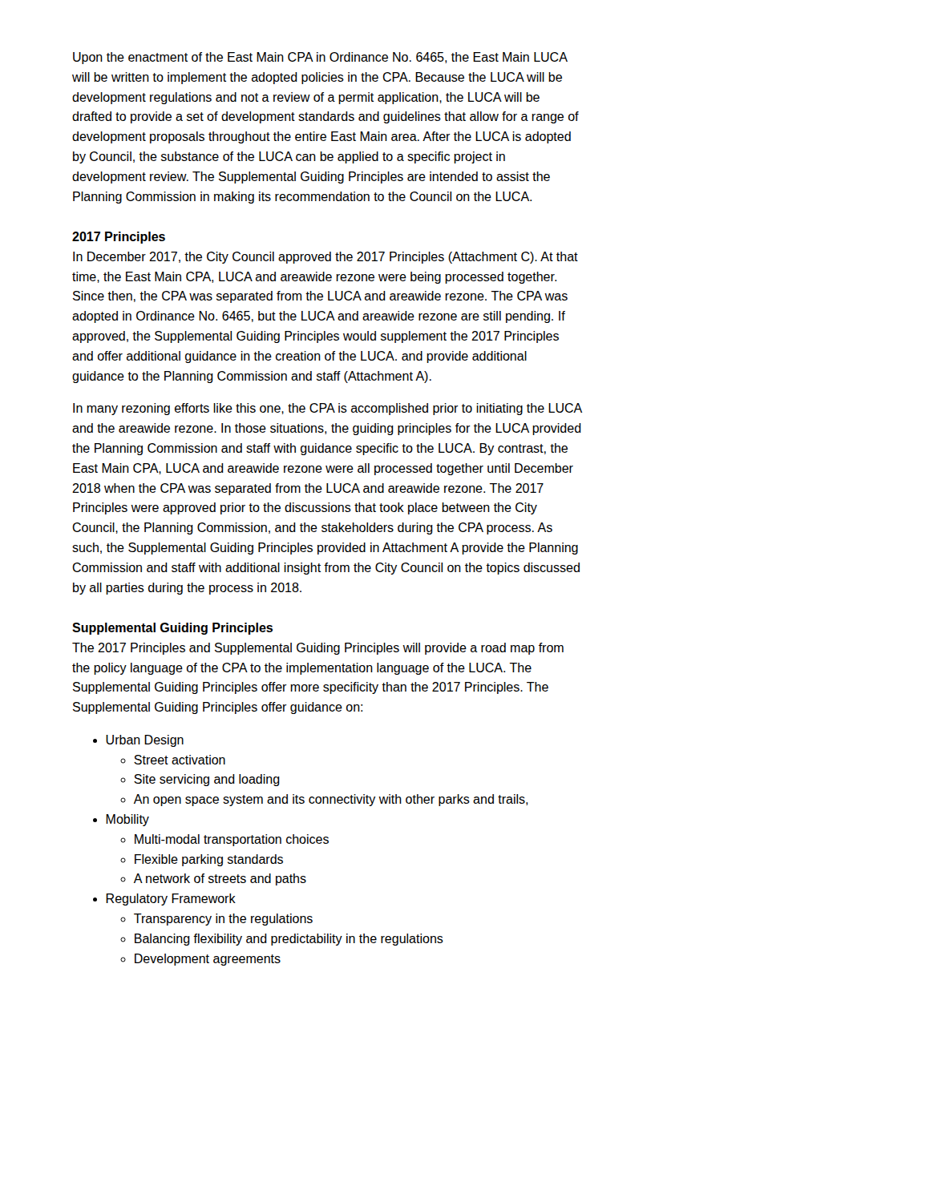Upon the enactment of the East Main CPA in Ordinance No. 6465, the East Main LUCA will be written to implement the adopted policies in the CPA. Because the LUCA will be development regulations and not a review of a permit application, the LUCA will be drafted to provide a set of development standards and guidelines that allow for a range of development proposals throughout the entire East Main area. After the LUCA is adopted by Council, the substance of the LUCA can be applied to a specific project in development review. The Supplemental Guiding Principles are intended to assist the Planning Commission in making its recommendation to the Council on the LUCA.
2017 Principles
In December 2017, the City Council approved the 2017 Principles (Attachment C). At that time, the East Main CPA, LUCA and areawide rezone were being processed together. Since then, the CPA was separated from the LUCA and areawide rezone. The CPA was adopted in Ordinance No. 6465, but the LUCA and areawide rezone are still pending. If approved, the Supplemental Guiding Principles would supplement the 2017 Principles and offer additional guidance in the creation of the LUCA. and provide additional guidance to the Planning Commission and staff (Attachment A).
In many rezoning efforts like this one, the CPA is accomplished prior to initiating the LUCA and the areawide rezone. In those situations, the guiding principles for the LUCA provided the Planning Commission and staff with guidance specific to the LUCA. By contrast, the East Main CPA, LUCA and areawide rezone were all processed together until December 2018 when the CPA was separated from the LUCA and areawide rezone. The 2017 Principles were approved prior to the discussions that took place between the City Council, the Planning Commission, and the stakeholders during the CPA process. As such, the Supplemental Guiding Principles provided in Attachment A provide the Planning Commission and staff with additional insight from the City Council on the topics discussed by all parties during the process in 2018.
Supplemental Guiding Principles
The 2017 Principles and Supplemental Guiding Principles will provide a road map from the policy language of the CPA to the implementation language of the LUCA. The Supplemental Guiding Principles offer more specificity than the 2017 Principles. The Supplemental Guiding Principles offer guidance on:
Urban Design
Street activation
Site servicing and loading
An open space system and its connectivity with other parks and trails,
Mobility
Multi-modal transportation choices
Flexible parking standards
A network of streets and paths
Regulatory Framework
Transparency in the regulations
Balancing flexibility and predictability in the regulations
Development agreements